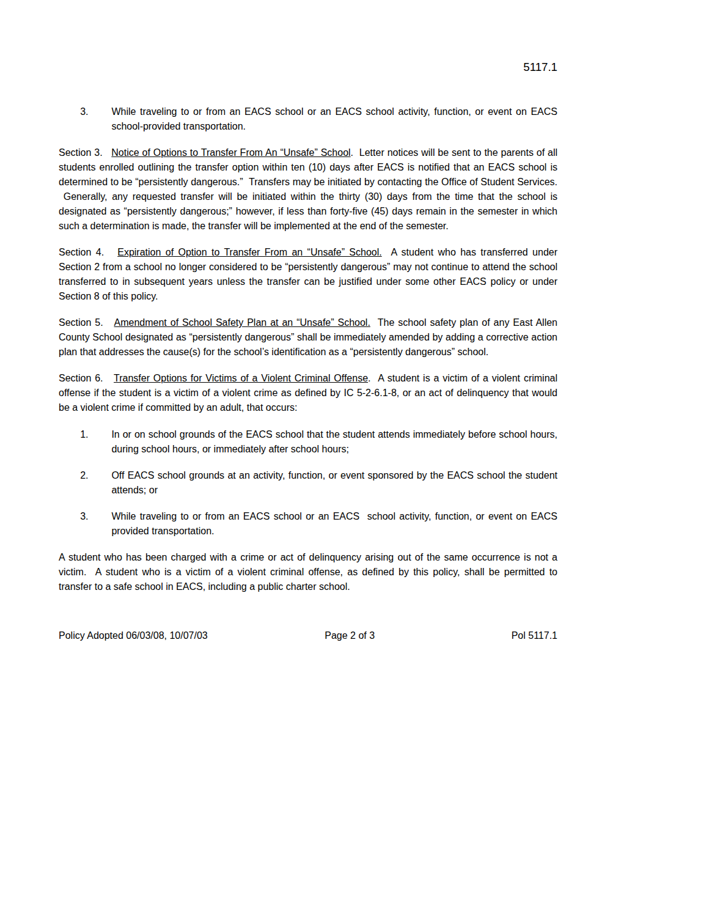5117.1
3.
While traveling to or from an EACS school or an EACS school activity, function, or event on EACS school-provided transportation.
Section 3. Notice of Options to Transfer From An “Unsafe” School. Letter notices will be sent to the parents of all students enrolled outlining the transfer option within ten (10) days after EACS is notified that an EACS school is determined to be “persistently dangerous.” Transfers may be initiated by contacting the Office of Student Services. Generally, any requested transfer will be initiated within the thirty (30) days from the time that the school is designated as “persistently dangerous;” however, if less than forty-five (45) days remain in the semester in which such a determination is made, the transfer will be implemented at the end of the semester.
Section 4. Expiration of Option to Transfer From an “Unsafe” School. A student who has transferred under Section 2 from a school no longer considered to be “persistently dangerous” may not continue to attend the school transferred to in subsequent years unless the transfer can be justified under some other EACS policy or under Section 8 of this policy.
Section 5. Amendment of School Safety Plan at an “Unsafe” School. The school safety plan of any East Allen County School designated as “persistently dangerous” shall be immediately amended by adding a corrective action plan that addresses the cause(s) for the school’s identification as a “persistently dangerous” school.
Section 6. Transfer Options for Victims of a Violent Criminal Offense. A student is a victim of a violent criminal offense if the student is a victim of a violent crime as defined by IC 5-2-6.1-8, or an act of delinquency that would be a violent crime if committed by an adult, that occurs:
1.
In or on school grounds of the EACS school that the student attends immediately before school hours, during school hours, or immediately after school hours;
2.
Off EACS school grounds at an activity, function, or event sponsored by the EACS school the student attends; or
3.
While traveling to or from an EACS school or an EACS school activity, function, or event on EACS provided transportation.
A student who has been charged with a crime or act of delinquency arising out of the same occurrence is not a victim. A student who is a victim of a violent criminal offense, as defined by this policy, shall be permitted to transfer to a safe school in EACS, including a public charter school.
Policy Adopted 06/03/08, 10/07/03
Page 2 of 3
Pol 5117.1